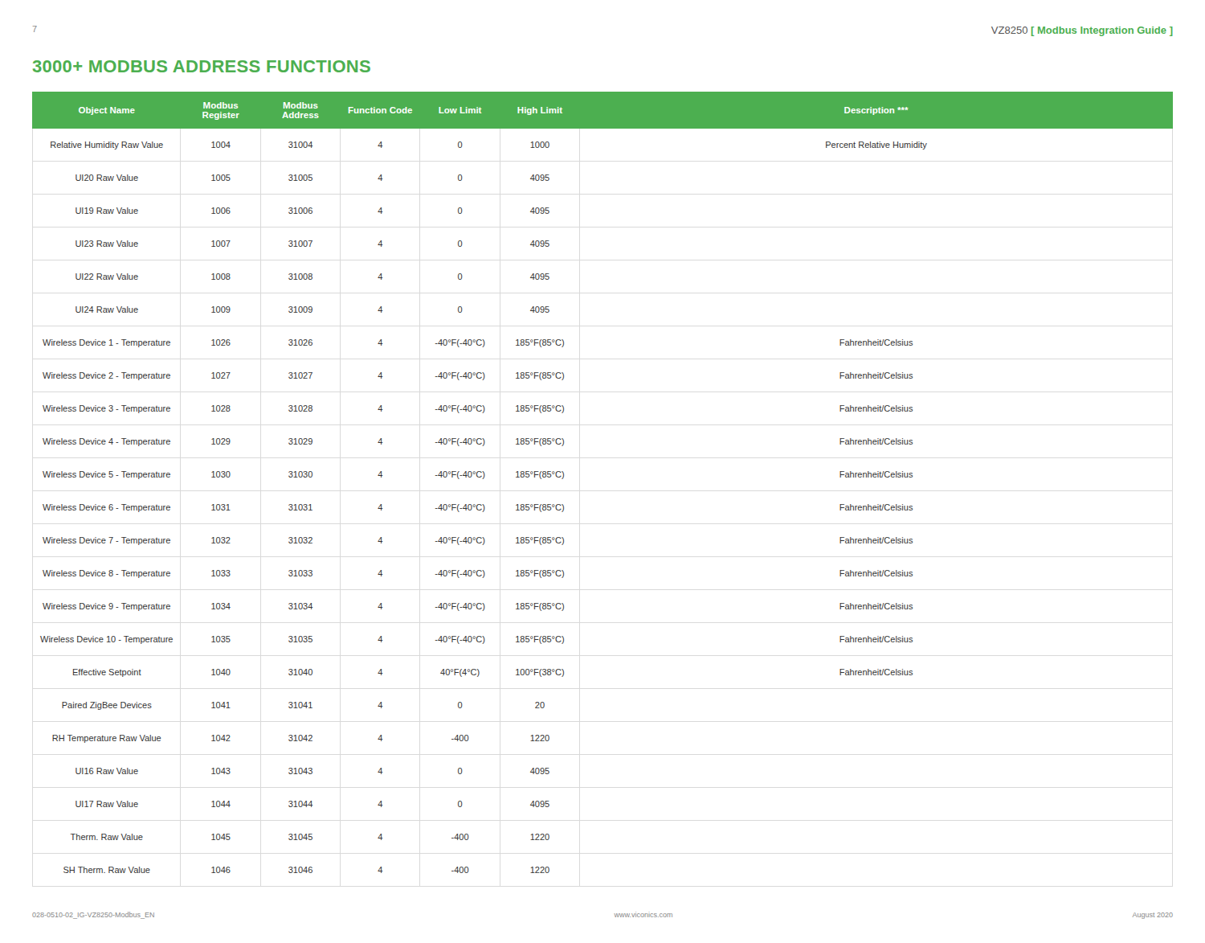7
VZ8250 [ Modbus Integration Guide ]
3000+ MODBUS ADDRESS FUNCTIONS
| Object Name | Modbus Register | Modbus Address | Function Code | Low Limit | High Limit | Description *** |
| --- | --- | --- | --- | --- | --- | --- |
| Relative Humidity Raw Value | 1004 | 31004 | 4 | 0 | 1000 | Percent Relative Humidity |
| UI20 Raw Value | 1005 | 31005 | 4 | 0 | 4095 | |
| UI19 Raw Value | 1006 | 31006 | 4 | 0 | 4095 | |
| UI23 Raw Value | 1007 | 31007 | 4 | 0 | 4095 | |
| UI22 Raw Value | 1008 | 31008 | 4 | 0 | 4095 | |
| UI24 Raw Value | 1009 | 31009 | 4 | 0 | 4095 | |
| Wireless Device 1 - Temperature | 1026 | 31026 | 4 | -40°F(-40°C) | 185°F(85°C) | Fahrenheit/Celsius |
| Wireless Device 2 - Temperature | 1027 | 31027 | 4 | -40°F(-40°C) | 185°F(85°C) | Fahrenheit/Celsius |
| Wireless Device 3 - Temperature | 1028 | 31028 | 4 | -40°F(-40°C) | 185°F(85°C) | Fahrenheit/Celsius |
| Wireless Device 4 - Temperature | 1029 | 31029 | 4 | -40°F(-40°C) | 185°F(85°C) | Fahrenheit/Celsius |
| Wireless Device 5 - Temperature | 1030 | 31030 | 4 | -40°F(-40°C) | 185°F(85°C) | Fahrenheit/Celsius |
| Wireless Device 6 - Temperature | 1031 | 31031 | 4 | -40°F(-40°C) | 185°F(85°C) | Fahrenheit/Celsius |
| Wireless Device 7 - Temperature | 1032 | 31032 | 4 | -40°F(-40°C) | 185°F(85°C) | Fahrenheit/Celsius |
| Wireless Device 8 - Temperature | 1033 | 31033 | 4 | -40°F(-40°C) | 185°F(85°C) | Fahrenheit/Celsius |
| Wireless Device 9 - Temperature | 1034 | 31034 | 4 | -40°F(-40°C) | 185°F(85°C) | Fahrenheit/Celsius |
| Wireless Device 10 - Temperature | 1035 | 31035 | 4 | -40°F(-40°C) | 185°F(85°C) | Fahrenheit/Celsius |
| Effective Setpoint | 1040 | 31040 | 4 | 40°F(4°C) | 100°F(38°C) | Fahrenheit/Celsius |
| Paired ZigBee Devices | 1041 | 31041 | 4 | 0 | 20 | |
| RH Temperature Raw Value | 1042 | 31042 | 4 | -400 | 1220 | |
| UI16 Raw Value | 1043 | 31043 | 4 | 0 | 4095 | |
| UI17 Raw Value | 1044 | 31044 | 4 | 0 | 4095 | |
| Therm. Raw Value | 1045 | 31045 | 4 | -400 | 1220 | |
| SH Therm. Raw Value | 1046 | 31046 | 4 | -400 | 1220 | |
028-0510-02_IG-VZ8250-Modbus_EN
www.viconics.com
August 2020